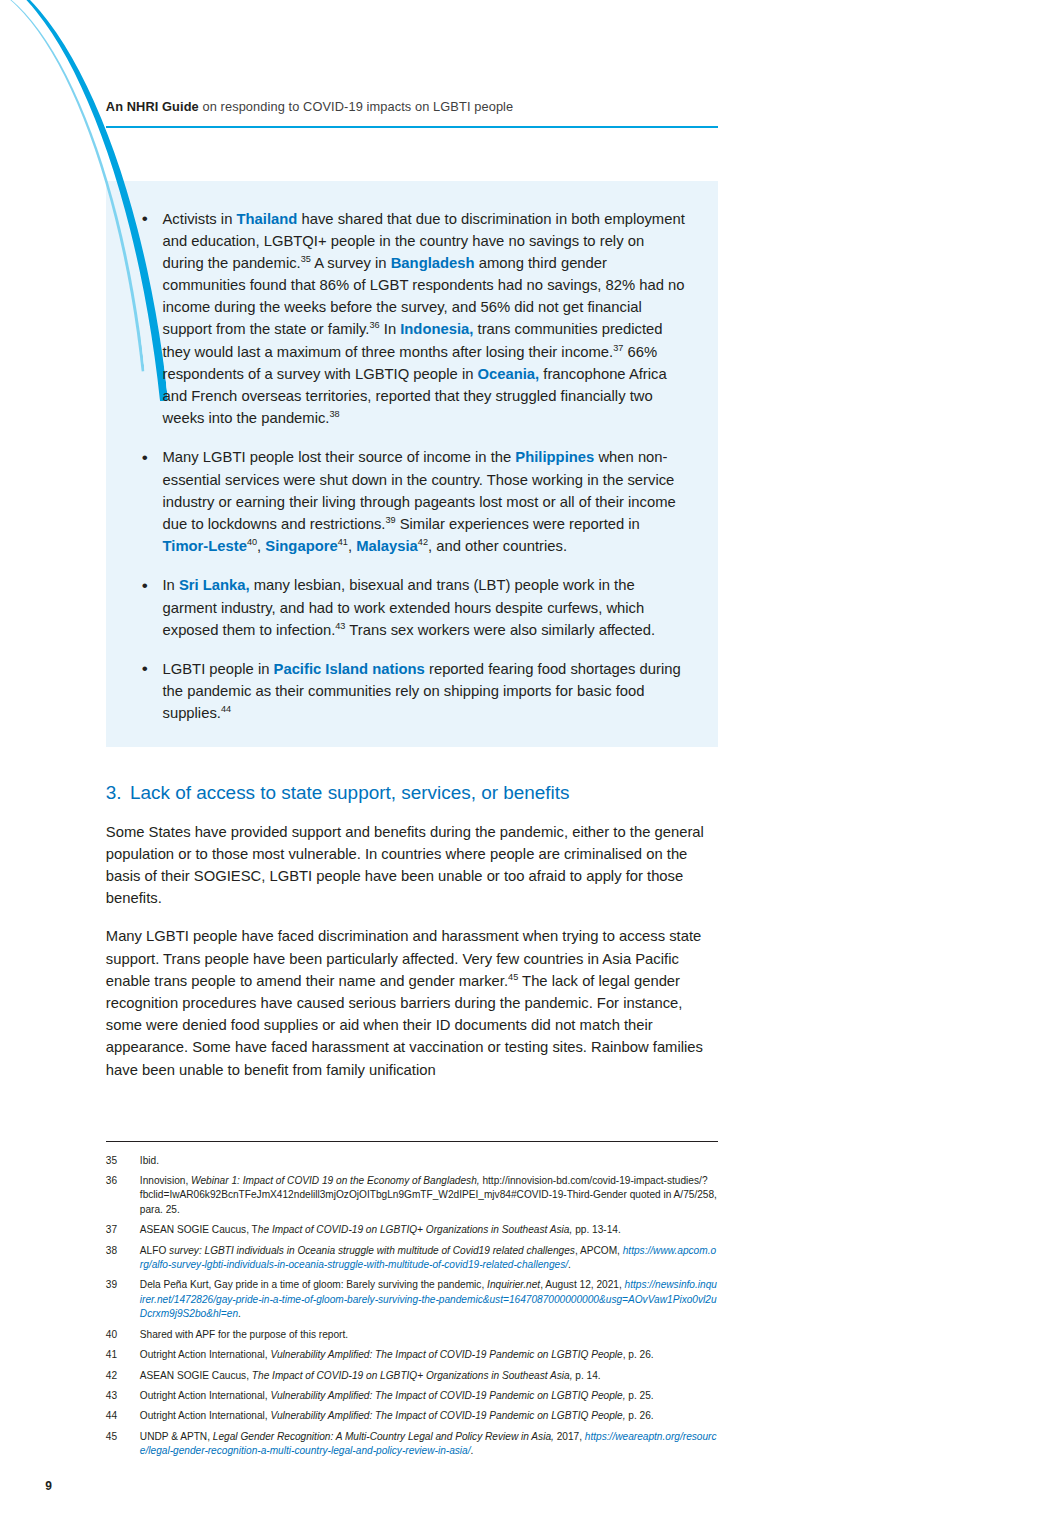An NHRI Guide on responding to COVID-19 impacts on LGBTI people
Activists in Thailand have shared that due to discrimination in both employment and education, LGBTQI+ people in the country have no savings to rely on during the pandemic.35 A survey in Bangladesh among third gender communities found that 86% of LGBT respondents had no savings, 82% had no income during the weeks before the survey, and 56% did not get financial support from the state or family.36 In Indonesia, trans communities predicted they would last a maximum of three months after losing their income.37 66% respondents of a survey with LGBTIQ people in Oceania, francophone Africa and French overseas territories, reported that they struggled financially two weeks into the pandemic.38
Many LGBTI people lost their source of income in the Philippines when non-essential services were shut down in the country. Those working in the service industry or earning their living through pageants lost most or all of their income due to lockdowns and restrictions.39 Similar experiences were reported in Timor-Leste40, Singapore41, Malaysia42, and other countries.
In Sri Lanka, many lesbian, bisexual and trans (LBT) people work in the garment industry, and had to work extended hours despite curfews, which exposed them to infection.43 Trans sex workers were also similarly affected.
LGBTI people in Pacific Island nations reported fearing food shortages during the pandemic as their communities rely on shipping imports for basic food supplies.44
3. Lack of access to state support, services, or benefits
Some States have provided support and benefits during the pandemic, either to the general population or to those most vulnerable. In countries where people are criminalised on the basis of their SOGIESC, LGBTI people have been unable or too afraid to apply for those benefits.
Many LGBTI people have faced discrimination and harassment when trying to access state support. Trans people have been particularly affected. Very few countries in Asia Pacific enable trans people to amend their name and gender marker.45 The lack of legal gender recognition procedures have caused serious barriers during the pandemic. For instance, some were denied food supplies or aid when their ID documents did not match their appearance. Some have faced harassment at vaccination or testing sites. Rainbow families have been unable to benefit from family unification
35
Ibid.
36
Innovision, Webinar 1: Impact of COVID 19 on the Economy of Bangladesh, http://innovision-bd.com/covid-19-impact-studies/?fbclid=IwAR06k92BcnTFeJmX412ndelill3mjOzOjOITbgLn9GmTF_W2dIPEI_mjv84#COVID-19-Third-Gender quoted in A/75/258, para. 25.
37
ASEAN SOGIE Caucus, The Impact of COVID-19 on LGBTIQ+ Organizations in Southeast Asia, pp. 13-14.
38
ALFO survey: LGBTI individuals in Oceania struggle with multitude of Covid19 related challenges, APCOM, https://www.apcom.org/alfo-survey-lgbti-individuals-in-oceania-struggle-with-multitude-of-covid19-related-challenges/.
39
Dela Peña Kurt, Gay pride in a time of gloom: Barely surviving the pandemic, Inquirier.net, August 12, 2021, https://newsinfo.inquirer.net/1472826/gay-pride-in-a-time-of-gloom-barely-surviving-the-pandemic&ust=1647087000000000&usg=AOvVaw1Pixo0vl2uDcrxm9j9S2bo&hl=en.
40
Shared with APF for the purpose of this report.
41
Outright Action International, Vulnerability Amplified: The Impact of COVID-19 Pandemic on LGBTIQ People, p. 26.
42
ASEAN SOGIE Caucus, The Impact of COVID-19 on LGBTIQ+ Organizations in Southeast Asia, p. 14.
43
Outright Action International, Vulnerability Amplified: The Impact of COVID-19 Pandemic on LGBTIQ People, p. 25.
44
Outright Action International, Vulnerability Amplified: The Impact of COVID-19 Pandemic on LGBTIQ People, p. 26.
45
UNDP & APTN, Legal Gender Recognition: A Multi-Country Legal and Policy Review in Asia, 2017, https://weareaptn.org/resource/legal-gender-recognition-a-multi-country-legal-and-policy-review-in-asia/.
9